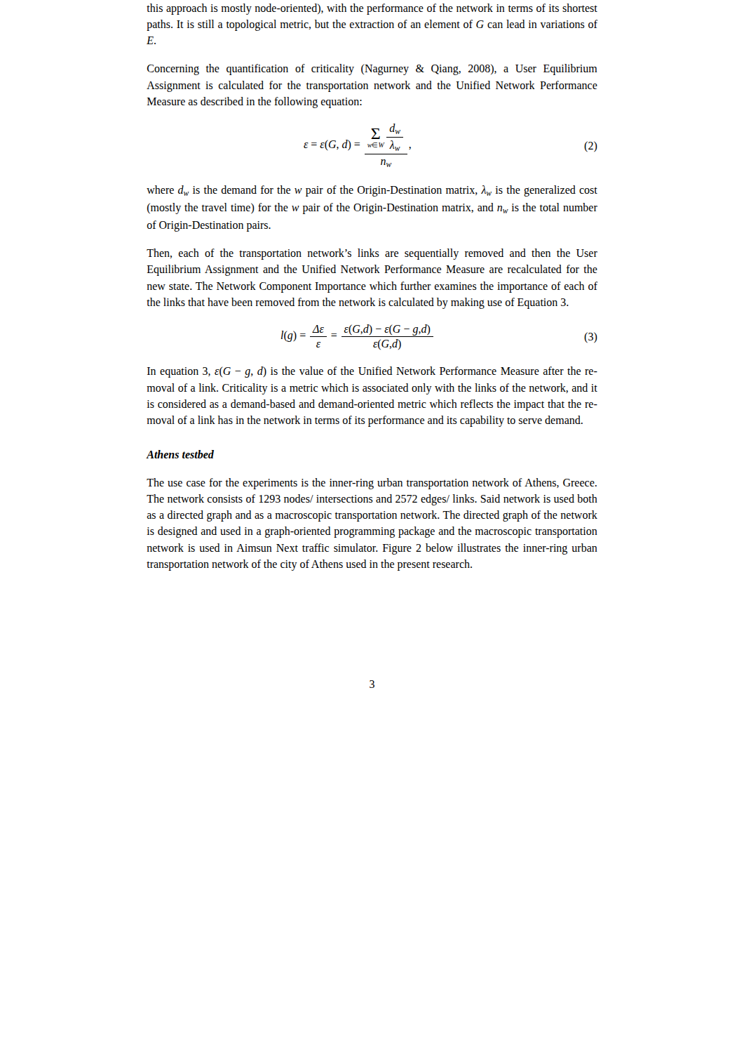this approach is mostly node-oriented), with the performance of the network in terms of its shortest paths. It is still a topological metric, but the extraction of an element of G can lead in variations of E.
Concerning the quantification of criticality (Nagurney & Qiang, 2008), a User Equilibrium Assignment is calculated for the transportation network and the Unified Network Performance Measure as described in the following equation:
ε = ε(G, d) = Σw∈W dw λw nw ,
(2)
where dw is the demand for the w pair of the Origin-Destination matrix, λw is the generalized cost (mostly the travel time) for the w pair of the Origin-Destination matrix, and nw is the total number of Origin-Destination pairs.
Then, each of the transportation network’s links are sequentially removed and then the User Equilibrium Assignment and the Unified Network Performance Measure are recalculated for the new state. The Network Component Importance which further examines the importance of each of the links that have been removed from the network is calculated by making use of Equation 3.
l(g) = Δε ε = ε(G,d) − ε(G − g,d) ε(G,d)
(3)
In equation 3, ε(G − g, d) is the value of the Unified Network Performance Measure after the removal of a link. Criticality is a metric which is associated only with the links of the network, and it is considered as a demand-based and demand-oriented metric which reflects the impact that the removal of a link has in the network in terms of its performance and its capability to serve demand.
Athens testbed
The use case for the experiments is the inner-ring urban transportation network of Athens, Greece. The network consists of 1293 nodes/ intersections and 2572 edges/ links. Said network is used both as a directed graph and as a macroscopic transportation network. The directed graph of the network is designed and used in a graph-oriented programming package and the macroscopic transportation network is used in Aimsun Next traffic simulator. Figure 2 below illustrates the inner-ring urban transportation network of the city of Athens used in the present research.
3